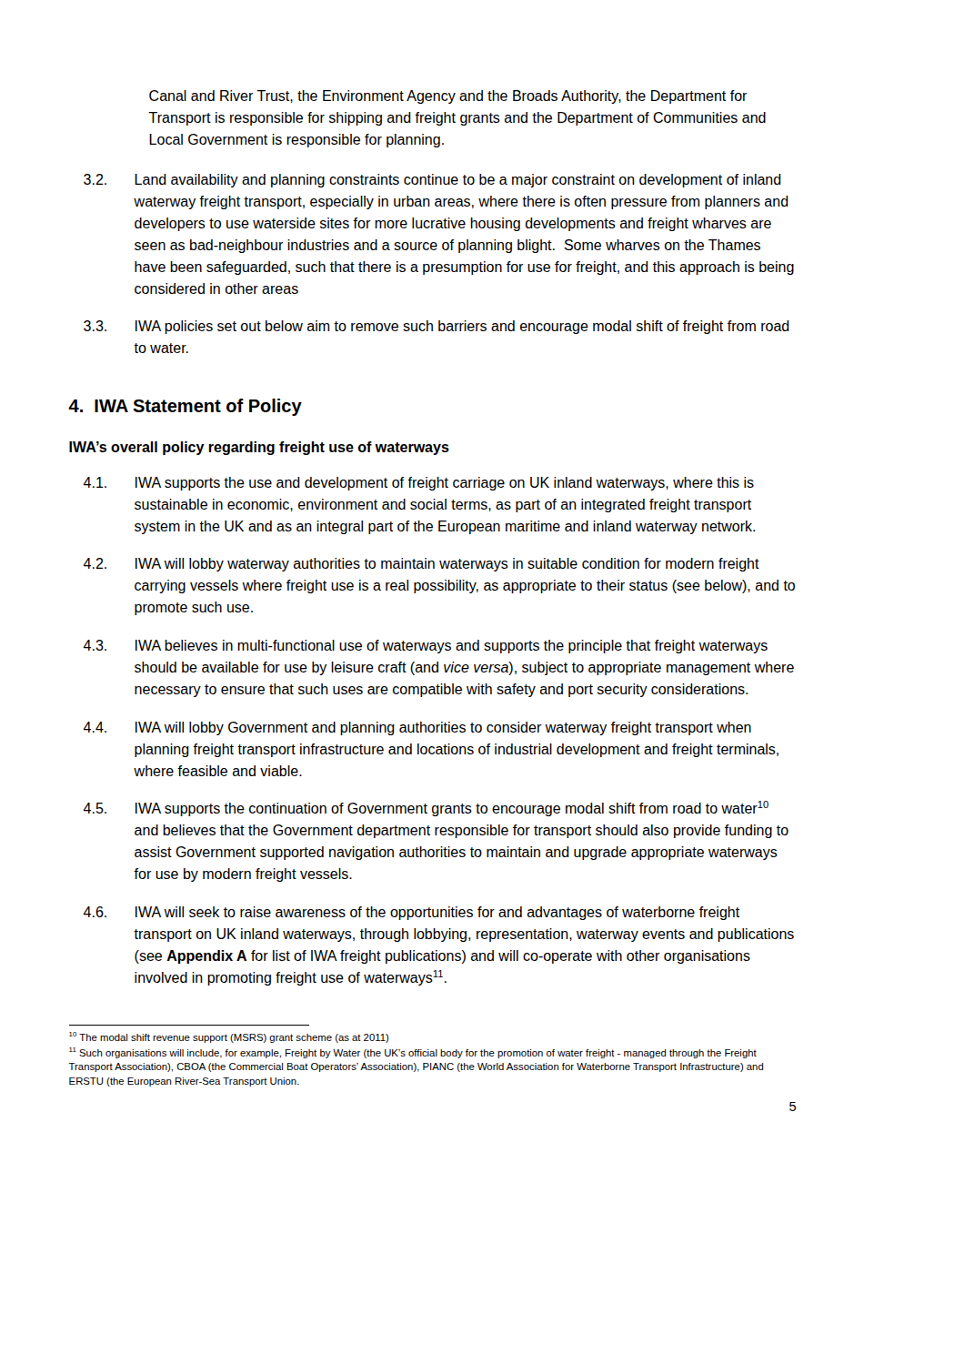Canal and River Trust, the Environment Agency and the Broads Authority, the Department for Transport is responsible for shipping and freight grants and the Department of Communities and Local Government is responsible for planning.
3.2.
Land availability and planning constraints continue to be a major constraint on development of inland waterway freight transport, especially in urban areas, where there is often pressure from planners and developers to use waterside sites for more lucrative housing developments and freight wharves are seen as bad-neighbour industries and a source of planning blight. Some wharves on the Thames have been safeguarded, such that there is a presumption for use for freight, and this approach is being considered in other areas
3.3.
IWA policies set out below aim to remove such barriers and encourage modal shift of freight from road to water.
4. IWA Statement of Policy
IWA’s overall policy regarding freight use of waterways
4.1.
IWA supports the use and development of freight carriage on UK inland waterways, where this is sustainable in economic, environment and social terms, as part of an integrated freight transport system in the UK and as an integral part of the European maritime and inland waterway network.
4.2.
IWA will lobby waterway authorities to maintain waterways in suitable condition for modern freight carrying vessels where freight use is a real possibility, as appropriate to their status (see below), and to promote such use.
4.3.
IWA believes in multi-functional use of waterways and supports the principle that freight waterways should be available for use by leisure craft (and vice versa), subject to appropriate management where necessary to ensure that such uses are compatible with safety and port security considerations.
4.4.
IWA will lobby Government and planning authorities to consider waterway freight transport when planning freight transport infrastructure and locations of industrial development and freight terminals, where feasible and viable.
4.5.
IWA supports the continuation of Government grants to encourage modal shift from road to water10 and believes that the Government department responsible for transport should also provide funding to assist Government supported navigation authorities to maintain and upgrade appropriate waterways for use by modern freight vessels.
4.6.
IWA will seek to raise awareness of the opportunities for and advantages of waterborne freight transport on UK inland waterways, through lobbying, representation, waterway events and publications (see Appendix A for list of IWA freight publications) and will co-operate with other organisations involved in promoting freight use of waterways11.
10 The modal shift revenue support (MSRS) grant scheme (as at 2011)
11 Such organisations will include, for example, Freight by Water (the UK’s official body for the promotion of water freight - managed through the Freight Transport Association), CBOA (the Commercial Boat Operators’ Association), PIANC (the World Association for Waterborne Transport Infrastructure) and ERSTU (the European River-Sea Transport Union.
5